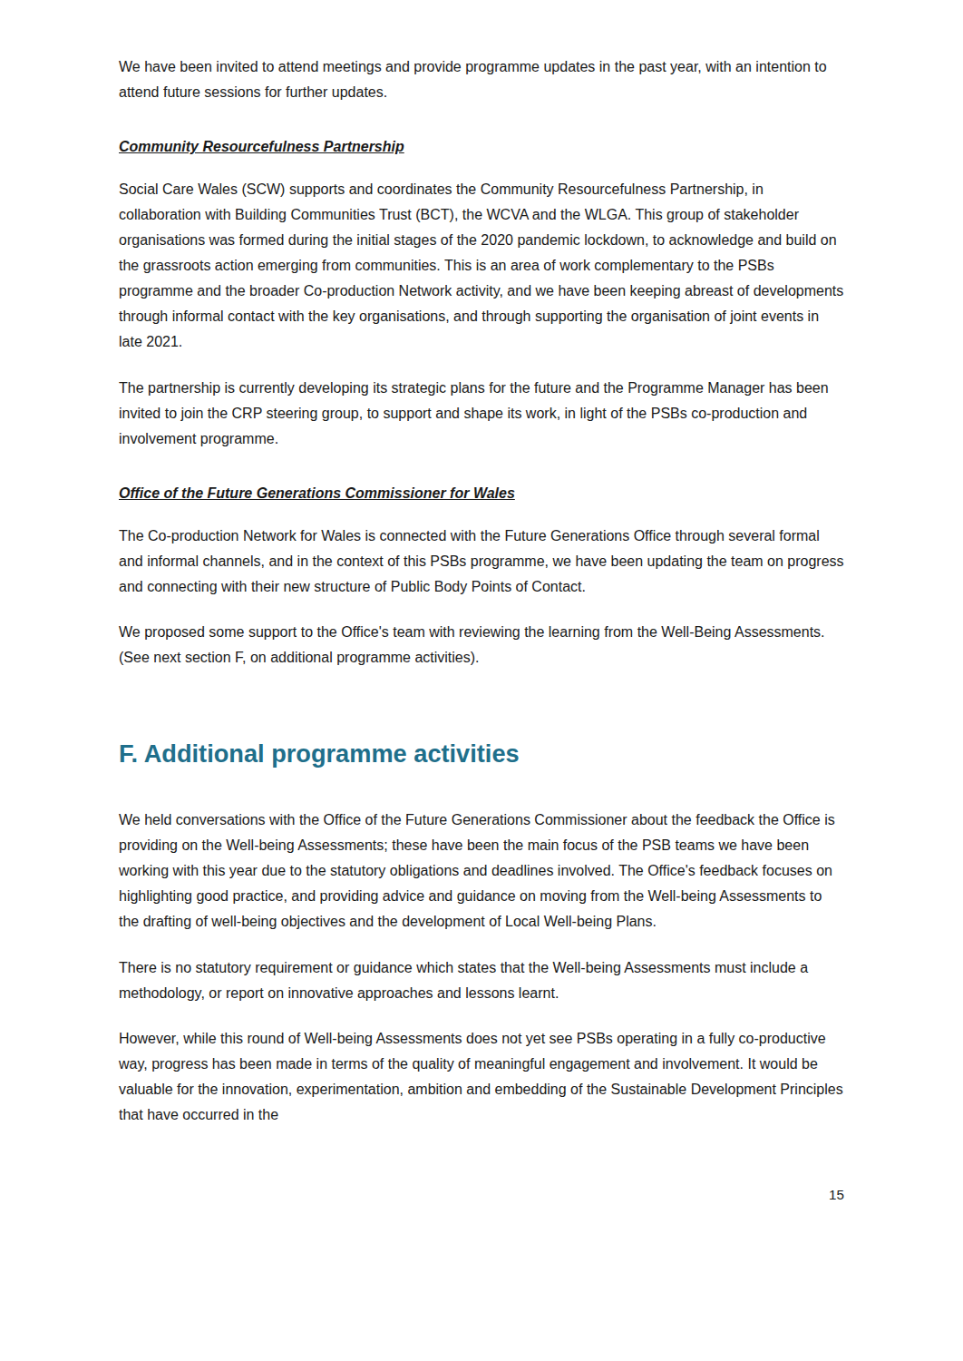We have been invited to attend meetings and provide programme updates in the past year, with an intention to attend future sessions for further updates.
Community Resourcefulness Partnership
Social Care Wales (SCW) supports and coordinates the Community Resourcefulness Partnership, in collaboration with Building Communities Trust (BCT), the WCVA and the WLGA. This group of stakeholder organisations was formed during the initial stages of the 2020 pandemic lockdown, to acknowledge and build on the grassroots action emerging from communities. This is an area of work complementary to the PSBs programme and the broader Co-production Network activity, and we have been keeping abreast of developments through informal contact with the key organisations, and through supporting the organisation of joint events in late 2021.
The partnership is currently developing its strategic plans for the future and the Programme Manager has been invited to join the CRP steering group, to support and shape its work, in light of the PSBs co-production and involvement programme.
Office of the Future Generations Commissioner for Wales
The Co-production Network for Wales is connected with the Future Generations Office through several formal and informal channels, and in the context of this PSBs programme, we have been updating the team on progress and connecting with their new structure of Public Body Points of Contact.
We proposed some support to the Office's team with reviewing the learning from the Well-Being Assessments. (See next section F, on additional programme activities).
F. Additional programme activities
We held conversations with the Office of the Future Generations Commissioner about the feedback the Office is providing on the Well-being Assessments; these have been the main focus of the PSB teams we have been working with this year due to the statutory obligations and deadlines involved. The Office's feedback focuses on highlighting good practice, and providing advice and guidance on moving from the Well-being Assessments to the drafting of well-being objectives and the development of Local Well-being Plans.
There is no statutory requirement or guidance which states that the Well-being Assessments must include a methodology, or report on innovative approaches and lessons learnt.
However, while this round of Well-being Assessments does not yet see PSBs operating in a fully co-productive way, progress has been made in terms of the quality of meaningful engagement and involvement. It would be valuable for the innovation, experimentation, ambition and embedding of the Sustainable Development Principles that have occurred in the
15